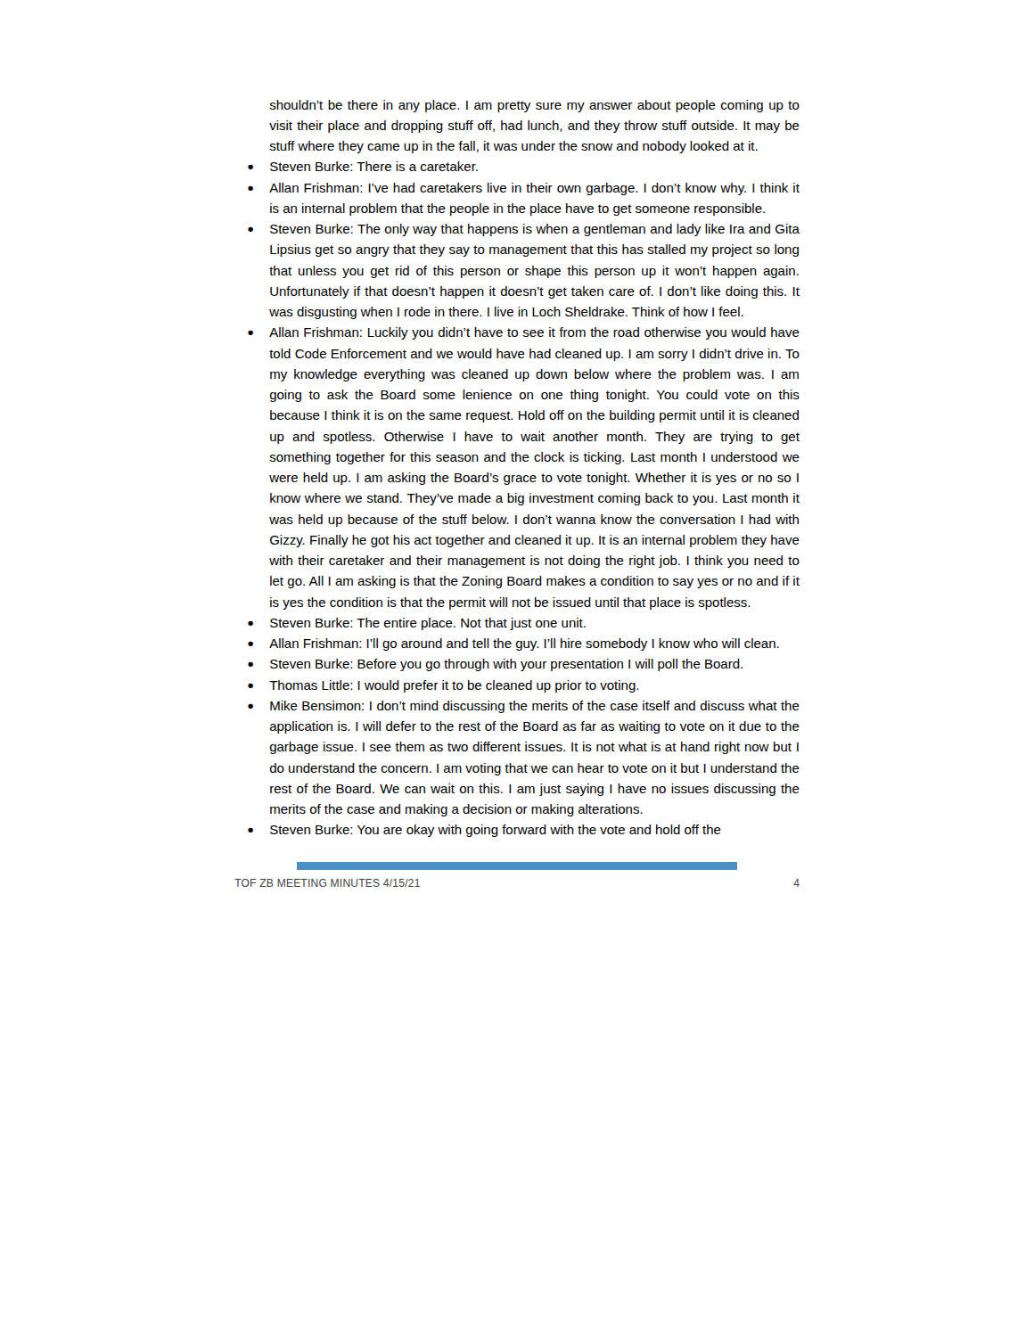shouldn’t be there in any place. I am pretty sure my answer about people coming up to visit their place and dropping stuff off, had lunch, and they throw stuff outside. It may be stuff where they came up in the fall, it was under the snow and nobody looked at it.
Steven Burke: There is a caretaker.
Allan Frishman: I’ve had caretakers live in their own garbage. I don’t know why. I think it is an internal problem that the people in the place have to get someone responsible.
Steven Burke: The only way that happens is when a gentleman and lady like Ira and Gita Lipsius get so angry that they say to management that this has stalled my project so long that unless you get rid of this person or shape this person up it won’t happen again. Unfortunately if that doesn’t happen it doesn’t get taken care of. I don’t like doing this. It was disgusting when I rode in there. I live in Loch Sheldrake. Think of how I feel.
Allan Frishman: Luckily you didn’t have to see it from the road otherwise you would have told Code Enforcement and we would have had cleaned up. I am sorry I didn’t drive in. To my knowledge everything was cleaned up down below where the problem was. I am going to ask the Board some lenience on one thing tonight. You could vote on this because I think it is on the same request. Hold off on the building permit until it is cleaned up and spotless. Otherwise I have to wait another month. They are trying to get something together for this season and the clock is ticking. Last month I understood we were held up. I am asking the Board’s grace to vote tonight. Whether it is yes or no so I know where we stand. They’ve made a big investment coming back to you. Last month it was held up because of the stuff below. I don’t wanna know the conversation I had with Gizzy. Finally he got his act together and cleaned it up. It is an internal problem they have with their caretaker and their management is not doing the right job. I think you need to let go. All I am asking is that the Zoning Board makes a condition to say yes or no and if it is yes the condition is that the permit will not be issued until that place is spotless.
Steven Burke: The entire place. Not that just one unit.
Allan Frishman: I’ll go around and tell the guy. I’ll hire somebody I know who will clean.
Steven Burke: Before you go through with your presentation I will poll the Board.
Thomas Little: I would prefer it to be cleaned up prior to voting.
Mike Bensimon: I don’t mind discussing the merits of the case itself and discuss what the application is. I will defer to the rest of the Board as far as waiting to vote on it due to the garbage issue. I see them as two different issues. It is not what is at hand right now but I do understand the concern. I am voting that we can hear to vote on it but I understand the rest of the Board. We can wait on this. I am just saying I have no issues discussing the merits of the case and making a decision or making alterations.
Steven Burke: You are okay with going forward with the vote and hold off the
TOF ZB MEETING MINUTES 4/15/21 4